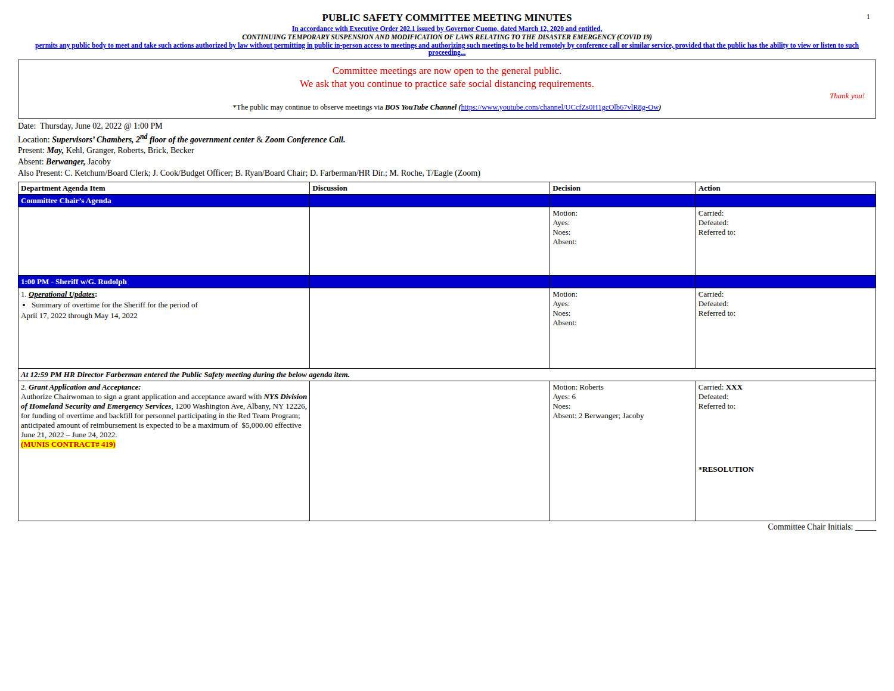1
PUBLIC SAFETY COMMITTEE MEETING MINUTES
In accordance with Executive Order 202.1 issued by Governor Cuomo, dated March 12, 2020 and entitled,
CONTINUING TEMPORARY SUSPENSION AND MODIFICATION OF LAWS RELATING TO THE DISASTER EMERGENCY (COVID 19)
permits any public body to meet and take such actions authorized by law without permitting in public in-person access to meetings and authorizing such meetings to be held remotely by conference call or similar service, provided that the public has the ability to view or listen to such proceeding...
Committee meetings are now open to the general public.
We ask that you continue to practice safe social distancing requirements.
Thank you!
*The public may continue to observe meetings via BOS YouTube Channel (https://www.youtube.com/channel/UCcfZs0H1gcOlb67vlR8g-Ow)
Date: Thursday, June 02, 2022 @ 1:00 PM
Location: Supervisors’ Chambers, 2nd floor of the government center & Zoom Conference Call.
Present: May, Kehl, Granger, Roberts, Brick, Becker
Absent: Berwanger, Jacoby
Also Present: C. Ketchum/Board Clerk; J. Cook/Budget Officer; B. Ryan/Board Chair; D. Farberman/HR Dir.; M. Roche, T/Eagle (Zoom)
| Department Agenda Item | Discussion | Decision | Action |
| --- | --- | --- | --- |
| Committee Chair’s Agenda | | | |
| | | Motion: Ayes: Noes: Absent: | Carried: Defeated: Referred to: |
| 1:00 PM - Sheriff w/G. Rudolph | | | |
| 1. Operational Updates : Summary of overtime for the Sheriff for the period of April 17, 2022 through May 14, 2022 | | Motion: Ayes: Noes: Absent: | Carried: Defeated: Referred to: |
| At 12:59 PM HR Director Farberman entered the Public Safety meeting during the below agenda item. |
| 2. Grant Application and Acceptance: Authorize Chairwoman to sign a grant application and acceptance award with NYS Division of Homeland Security and Emergency Services , 1200 Washington Ave, Albany, NY 12226, for funding of overtime and backfill for personnel participating in the Red Team Program; anticipated amount of reimbursement is expected to be a maximum of $5,000.00 effective June 21, 2022 – June 24, 2022. (MUNIS CONTRACT# 419) | | Motion: Roberts Ayes: 6 Noes: Absent: 2 Berwanger; Jacoby | Carried: XXX Defeated: Referred to: *RESOLUTION |
Committee Chair Initials: _____